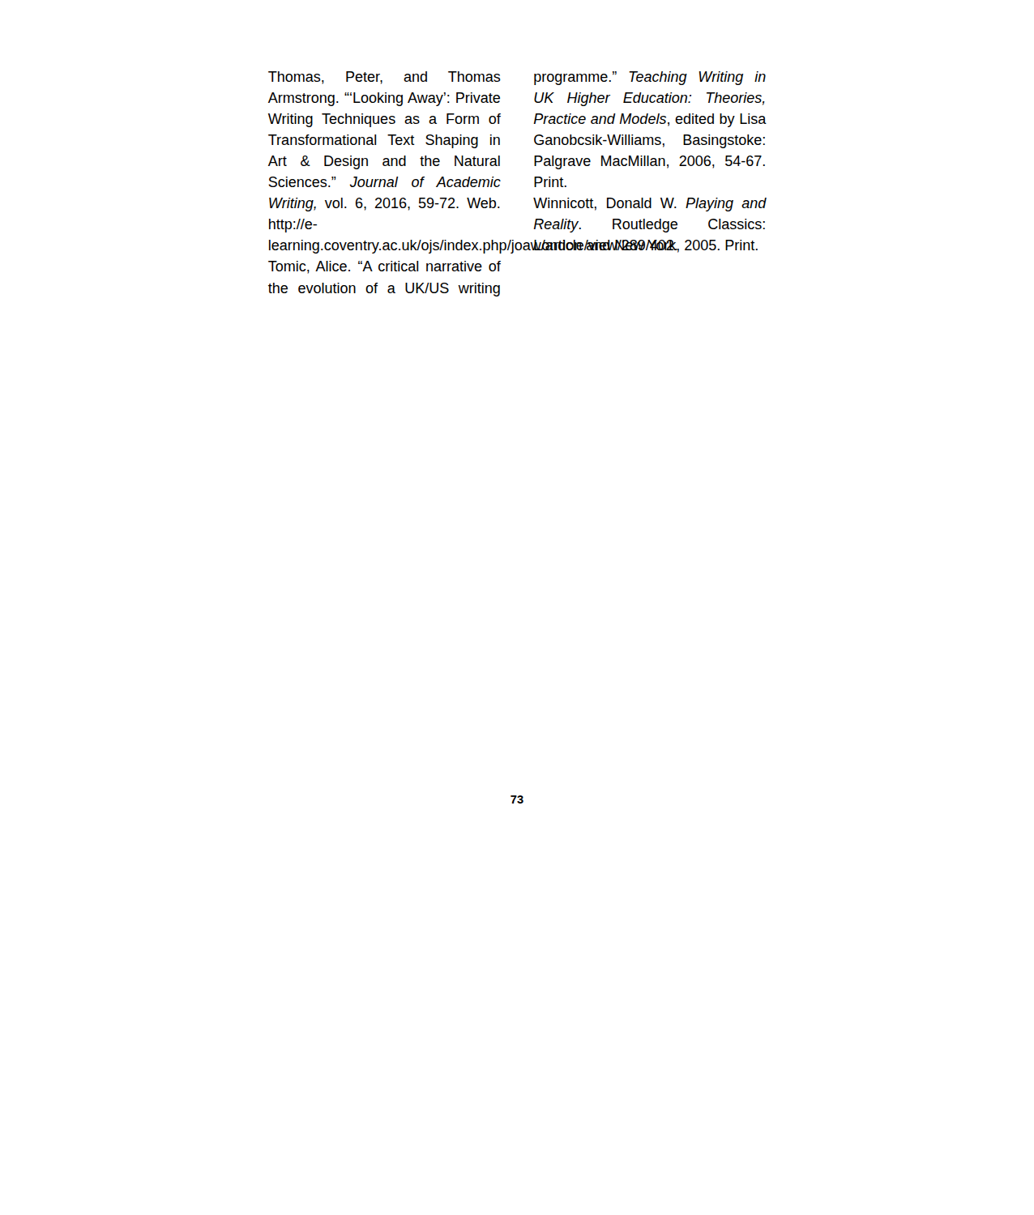Thomas, Peter, and Thomas Armstrong. “‘Looking Away’: Private Writing Techniques as a Form of Transformational Text Shaping in Art & Design and the Natural Sciences.” Journal of Academic Writing, vol. 6, 2016, 59-72. Web. http://e-learning.coventry.ac.uk/ojs/index.php/joaw/article/view/289/402.
Tomic, Alice. “A critical narrative of the evolution of a UK/US writing programme.” Teaching Writing in UK Higher Education: Theories, Practice and Models, edited by Lisa Ganobcsik-Williams, Basingstoke: Palgrave MacMillan, 2006, 54-67. Print.
Winnicott, Donald W. Playing and Reality. Routledge Classics: London and New York, 2005. Print.
73